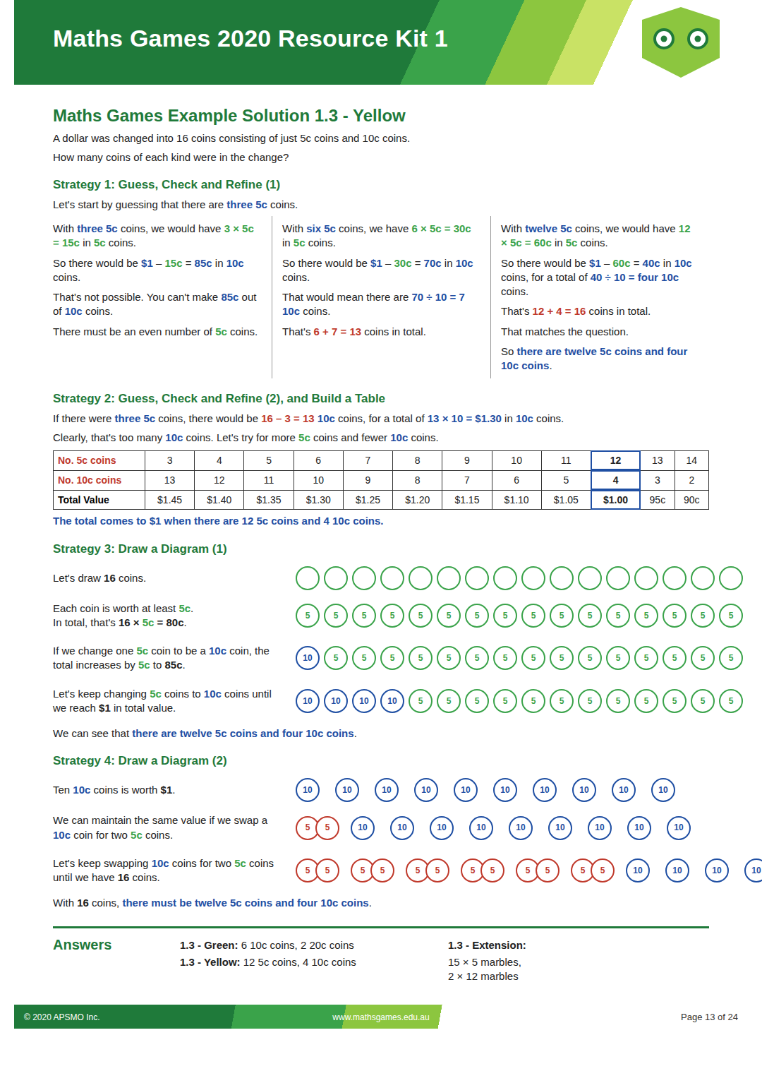Maths Games 2020 Resource Kit 1
Maths Games Example Solution 1.3 - Yellow
A dollar was changed into 16 coins consisting of just 5c coins and 10c coins.
How many coins of each kind were in the change?
Strategy 1: Guess, Check and Refine (1)
Let's start by guessing that there are three 5c coins.
With three 5c coins, we would have 3 × 5c = 15c in 5c coins.
So there would be $1 – 15c = 85c in 10c coins.
That's not possible. You can't make 85c out of 10c coins.
There must be an even number of 5c coins.
With six 5c coins, we have 6 × 5c = 30c in 5c coins.
So there would be $1 – 30c = 70c in 10c coins.
That would mean there are 70 ÷ 10 = 7 10c coins.
That's 6 + 7 = 13 coins in total.
With twelve 5c coins, we would have 12 × 5c = 60c in 5c coins.
So there would be $1 – 60c = 40c in 10c coins, for a total of 40 ÷ 10 = four 10c coins.
That's 12 + 4 = 16 coins in total.
That matches the question.
So there are twelve 5c coins and four 10c coins.
Strategy 2: Guess, Check and Refine (2), and Build a Table
If there were three 5c coins, there would be 16 – 3 = 13 10c coins, for a total of 13 × 10 = $1.30 in 10c coins.
Clearly, that's too many 10c coins. Let's try for more 5c coins and fewer 10c coins.
| No. 5c coins | 3 | 4 | 5 | 6 | 7 | 8 | 9 | 10 | 11 | 12 | 13 | 14 |
| No. 10c coins | 13 | 12 | 11 | 10 | 9 | 8 | 7 | 6 | 5 | 4 | 3 | 2 |
| Total Value | $1.45 | $1.40 | $1.35 | $1.30 | $1.25 | $1.20 | $1.15 | $1.10 | $1.05 | $1.00 | 95c | 90c |
The total comes to $1 when there are 12 5c coins and 4 10c coins.
Strategy 3: Draw a Diagram (1)
Let's draw 16 coins.
Each coin is worth at least 5c.
In total, that's 16 × 5c = 80c.
5
5
5
5
5
5
5
5
5
5
5
5
5
5
5
5
If we change one 5c coin to be a 10c coin, the total increases by 5c to 85c.
10
5
5
5
5
5
5
5
5
5
5
5
5
5
5
5
Let's keep changing 5c coins to 10c coins until we reach $1 in total value.
10
10
10
10
5
5
5
5
5
5
5
5
5
5
5
5
We can see that there are twelve 5c coins and four 10c coins.
Strategy 4: Draw a Diagram (2)
Ten 10c coins is worth $1.
10
10
10
10
10
10
10
10
10
10
We can maintain the same value if we swap a 10c coin for two 5c coins.
5
5
10
10
10
10
10
10
10
10
10
Let's keep swapping 10c coins for two 5c coins until we have 16 coins.
5
5
5
5
5
5
5
5
5
5
5
5
10
10
10
10
With 16 coins, there must be twelve 5c coins and four 10c coins.
Answers
1.3 - Green: 6 10c coins, 2 20c coins
1.3 - Yellow: 12 5c coins, 4 10c coins
1.3 - Extension:
15 × 5 marbles,
2 × 12 marbles
© 2020 APSMO Inc.
www.mathsgames.edu.au
Page 13 of 24